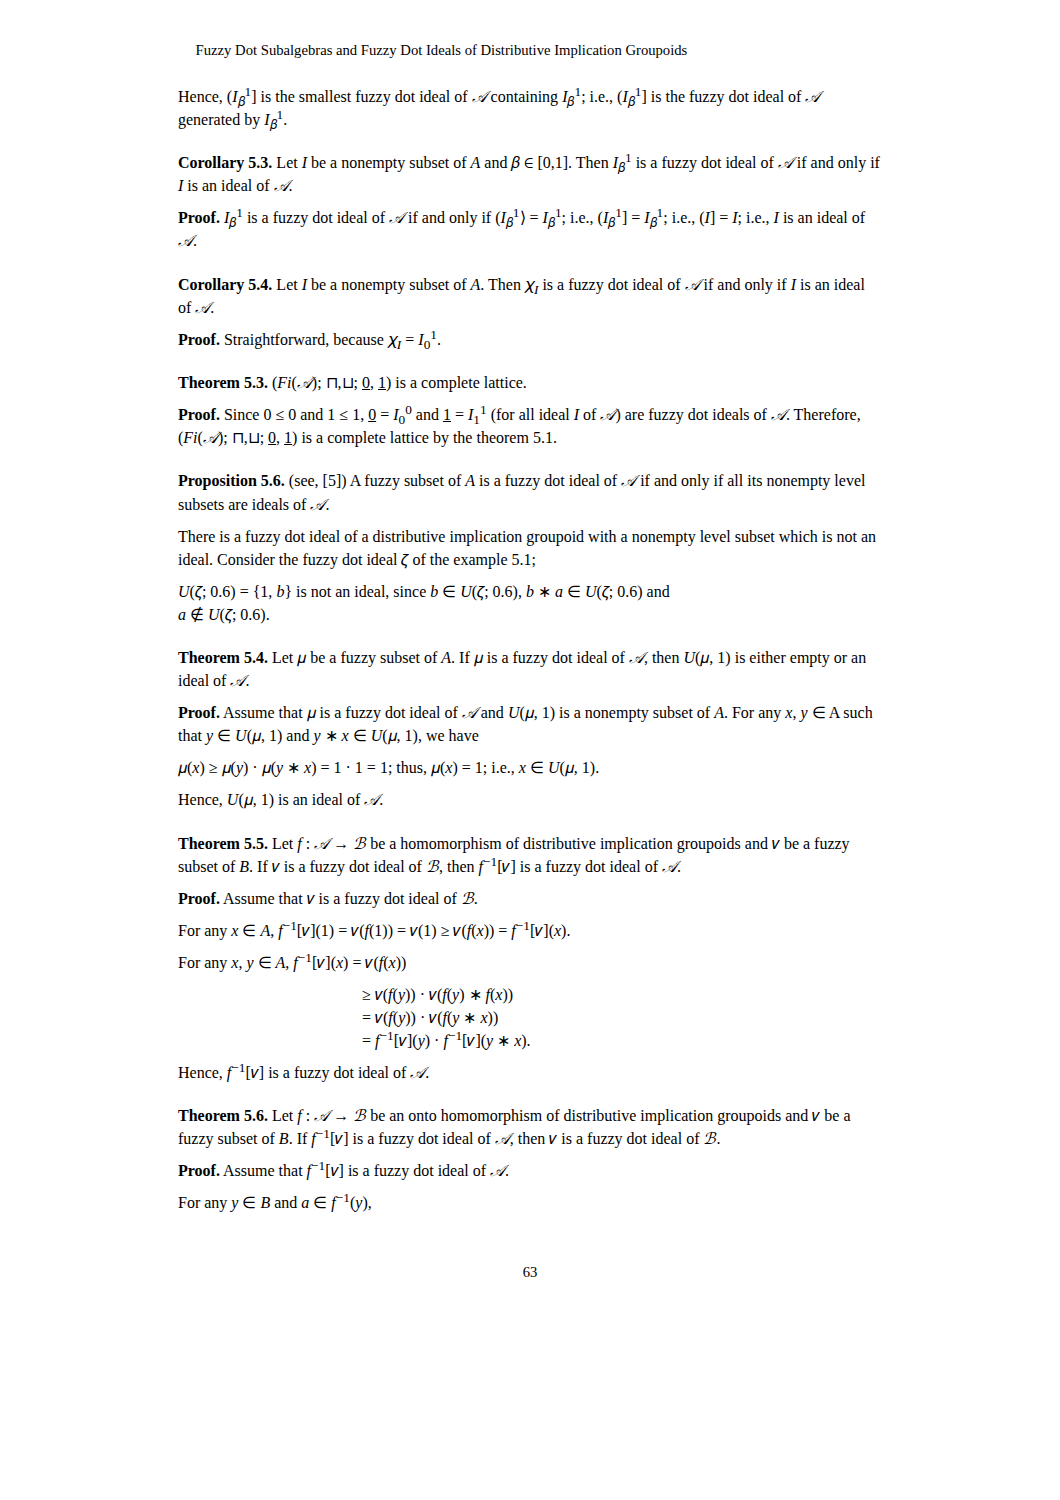Fuzzy Dot Subalgebras and Fuzzy Dot Ideals of Distributive Implication Groupoids
Hence, (I𝛽1] is the smallest fuzzy dot ideal of 𝒜 containing I𝛽1; i.e., (I𝛽1] is the fuzzy dot ideal of 𝒜 generated by I𝛽1.
Corollary 5.3. Let I be a nonempty subset of A and 𝛽 ∈ [0,1]. Then I𝛽1 is a fuzzy dot ideal of 𝒜 if and only if I is an ideal of 𝒜.
Proof. I𝛽1 is a fuzzy dot ideal of 𝒜 if and only if (I𝛽1⟩ = I𝛽1; i.e., (I𝛽1] = I𝛽1; i.e., (I] = I; i.e., I is an ideal of 𝒜.
Corollary 5.4. Let I be a nonempty subset of A. Then 𝜒I is a fuzzy dot ideal of 𝒜 if and only if I is an ideal of 𝒜.
Proof. Straightforward, because 𝜒I = I01.
Theorem 5.3. (Fi(𝒜); ⊓,⊔; 0, 1) is a complete lattice.
Proof. Since 0 ≤ 0 and 1 ≤ 1, 0 = I00 and 1 = I11 (for all ideal I of 𝒜) are fuzzy dot ideals of 𝒜. Therefore, (Fi(𝒜); ⊓,⊔; 0, 1) is a complete lattice by the theorem 5.1.
Proposition 5.6. (see, [5]) A fuzzy subset of A is a fuzzy dot ideal of 𝒜 if and only if all its nonempty level subsets are ideals of 𝒜.
There is a fuzzy dot ideal of a distributive implication groupoid with a nonempty level subset which is not an ideal. Consider the fuzzy dot ideal 𝜁 of the example 5.1;
U(𝜁; 0.6) = {1, b} is not an ideal, since b ∈ U(𝜁; 0.6), b ∗ a ∈ U(𝜁; 0.6) and
a ∉ U(𝜁; 0.6).
Theorem 5.4. Let 𝜇 be a fuzzy subset of A. If 𝜇 is a fuzzy dot ideal of 𝒜, then U(𝜇, 1) is either empty or an ideal of 𝒜.
Proof. Assume that 𝜇 is a fuzzy dot ideal of 𝒜 and U(𝜇, 1) is a nonempty subset of A. For any x, y ∈ A such that y ∈ U(𝜇, 1) and y ∗ x ∈ U(𝜇, 1), we have
𝜇(x) ≥ 𝜇(y) · 𝜇(y ∗ x) = 1 · 1 = 1; thus, 𝜇(x) = 1; i.e., x ∈ U(𝜇, 1).
Hence, U(𝜇, 1) is an ideal of 𝒜.
Theorem 5.5. Let f : 𝒜 → ℬ be a homomorphism of distributive implication groupoids and 𝜈 be a fuzzy subset of B. If 𝜈 is a fuzzy dot ideal of ℬ, then f−1[𝜈] is a fuzzy dot ideal of 𝒜.
Proof. Assume that 𝜈 is a fuzzy dot ideal of ℬ.
For any x ∈ A, f−1[𝜈](1) = 𝜈(f(1)) = 𝜈(1) ≥ 𝜈(f(x)) = f−1[𝜈](x).
For any x, y ∈ A, f−1[𝜈](x) = 𝜈(f(x))
≥ 𝜈(f(y)) · 𝜈(f(y) ∗ f(x))
= 𝜈(f(y)) · 𝜈(f(y ∗ x))
= f−1[𝜈](y) · f−1[𝜈](y ∗ x).
Hence, f−1[𝜈] is a fuzzy dot ideal of 𝒜.
Theorem 5.6. Let f : 𝒜 → ℬ be an onto homomorphism of distributive implication groupoids and 𝜈 be a fuzzy subset of B. If f−1[𝜈] is a fuzzy dot ideal of 𝒜, then 𝜈 is a fuzzy dot ideal of ℬ.
Proof. Assume that f−1[𝜈] is a fuzzy dot ideal of 𝒜.
For any y ∈ B and a ∈ f−1(y),
63